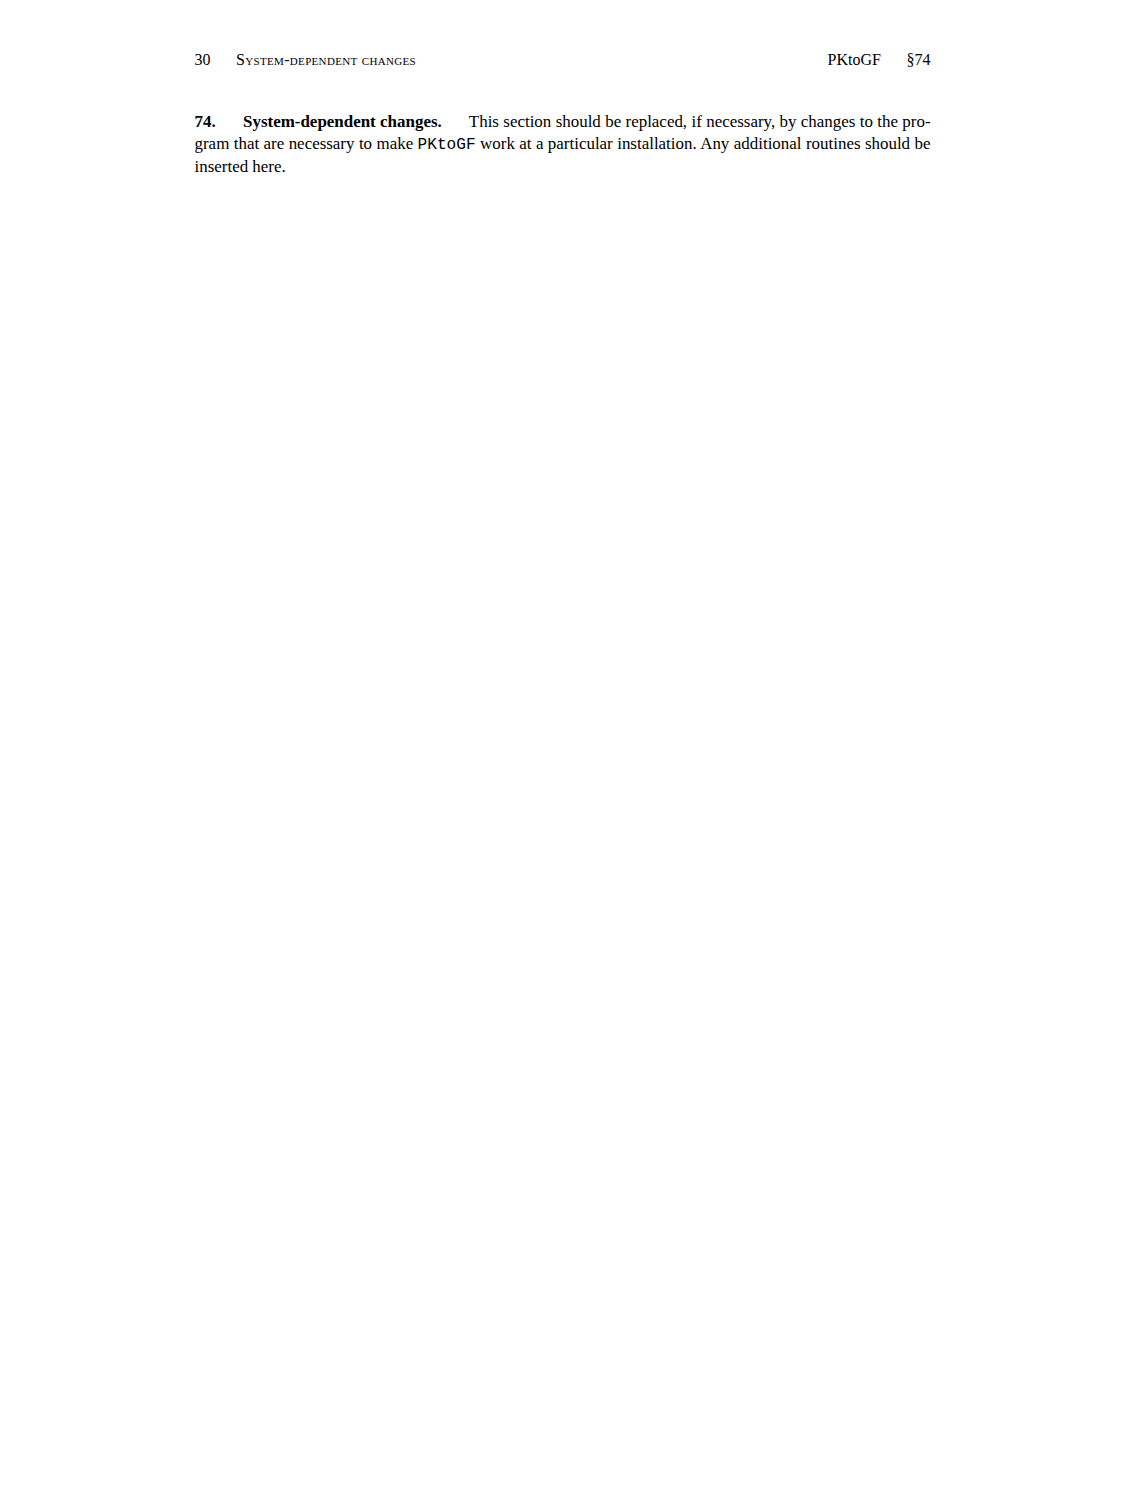30 System-dependent changes PKtoGF §74
74. System-dependent changes. This section should be replaced, if necessary, by changes to the program that are necessary to make PKtoGF work at a particular installation. Any additional routines should be inserted here.